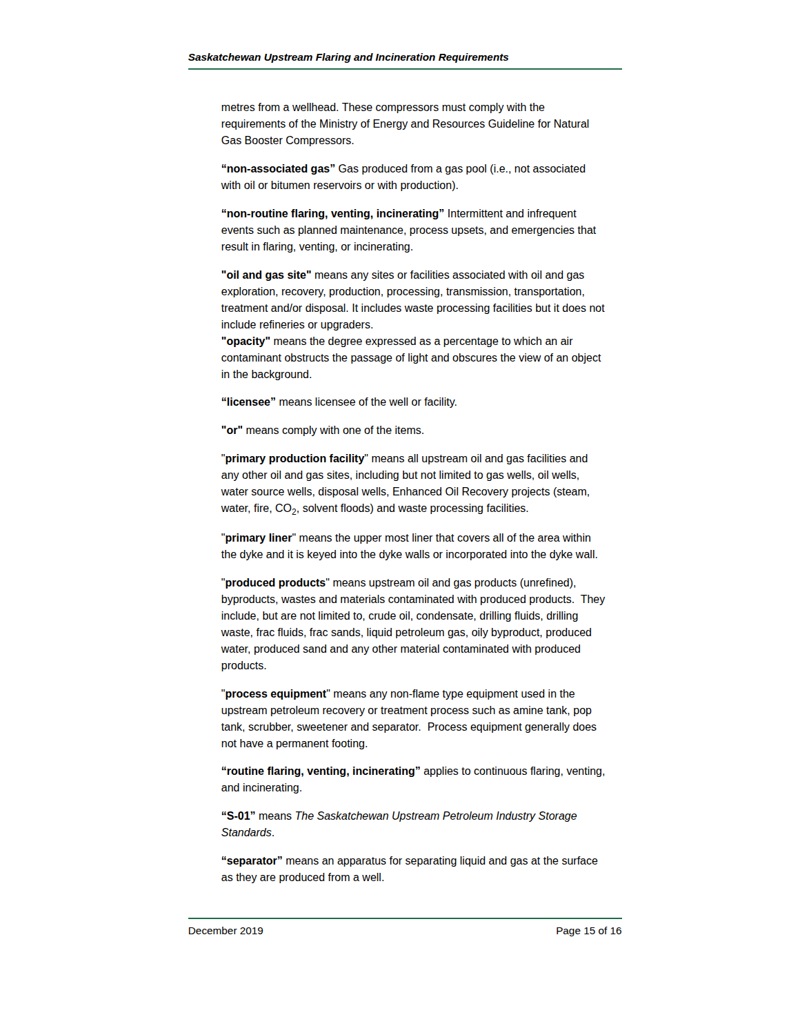Saskatchewan Upstream Flaring and Incineration Requirements
metres from a wellhead. These compressors must comply with the requirements of the Ministry of Energy and Resources Guideline for Natural Gas Booster Compressors.
“non-associated gas” Gas produced from a gas pool (i.e., not associated with oil or bitumen reservoirs or with production).
“non-routine flaring, venting, incinerating” Intermittent and infrequent events such as planned maintenance, process upsets, and emergencies that result in flaring, venting, or incinerating.
"oil and gas site" means any sites or facilities associated with oil and gas exploration, recovery, production, processing, transmission, transportation, treatment and/or disposal. It includes waste processing facilities but it does not include refineries or upgraders.
"opacity" means the degree expressed as a percentage to which an air contaminant obstructs the passage of light and obscures the view of an object in the background.
“licensee” means licensee of the well or facility.
"or" means comply with one of the items.
"primary production facility" means all upstream oil and gas facilities and any other oil and gas sites, including but not limited to gas wells, oil wells, water source wells, disposal wells, Enhanced Oil Recovery projects (steam, water, fire, CO2, solvent floods) and waste processing facilities.
"primary liner" means the upper most liner that covers all of the area within the dyke and it is keyed into the dyke walls or incorporated into the dyke wall.
"produced products" means upstream oil and gas products (unrefined), byproducts, wastes and materials contaminated with produced products. They include, but are not limited to, crude oil, condensate, drilling fluids, drilling waste, frac fluids, frac sands, liquid petroleum gas, oily byproduct, produced water, produced sand and any other material contaminated with produced products.
"process equipment" means any non-flame type equipment used in the upstream petroleum recovery or treatment process such as amine tank, pop tank, scrubber, sweetener and separator. Process equipment generally does not have a permanent footing.
“routine flaring, venting, incinerating” applies to continuous flaring, venting, and incinerating.
“S-01” means The Saskatchewan Upstream Petroleum Industry Storage Standards.
“separator” means an apparatus for separating liquid and gas at the surface as they are produced from a well.
December 2019 Page 15 of 16